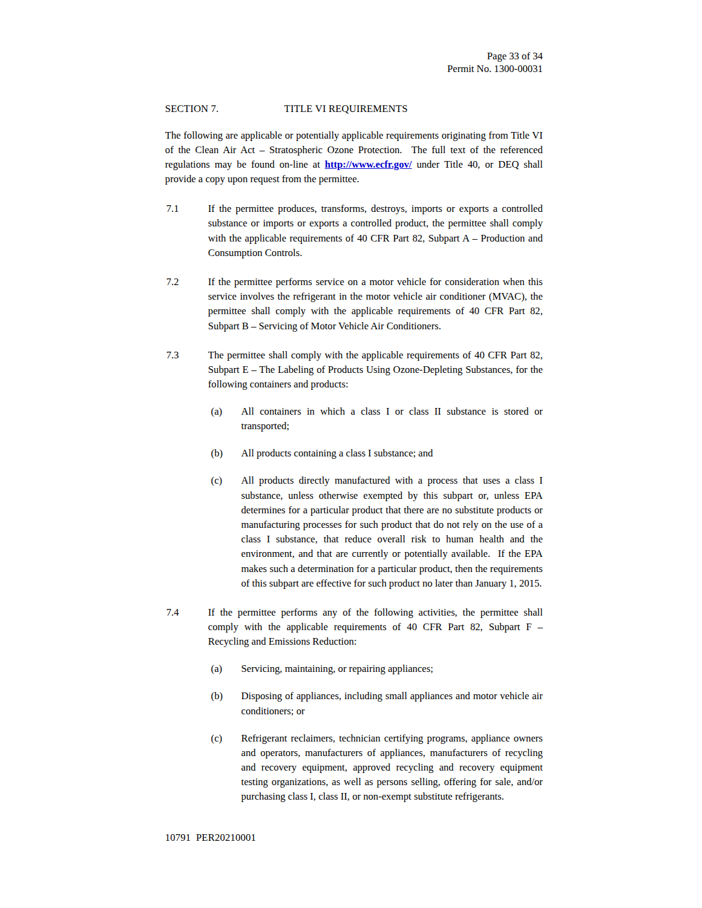Page 33 of 34
Permit No. 1300-00031
SECTION 7. TITLE VI REQUIREMENTS
The following are applicable or potentially applicable requirements originating from Title VI of the Clean Air Act – Stratospheric Ozone Protection. The full text of the referenced regulations may be found on-line at http://www.ecfr.gov/ under Title 40, or DEQ shall provide a copy upon request from the permittee.
7.1
If the permittee produces, transforms, destroys, imports or exports a controlled substance or imports or exports a controlled product, the permittee shall comply with the applicable requirements of 40 CFR Part 82, Subpart A – Production and Consumption Controls.
7.2
If the permittee performs service on a motor vehicle for consideration when this service involves the refrigerant in the motor vehicle air conditioner (MVAC), the permittee shall comply with the applicable requirements of 40 CFR Part 82, Subpart B – Servicing of Motor Vehicle Air Conditioners.
7.3
The permittee shall comply with the applicable requirements of 40 CFR Part 82, Subpart E – The Labeling of Products Using Ozone-Depleting Substances, for the following containers and products:
(a)
All containers in which a class I or class II substance is stored or transported;
(b)
All products containing a class I substance; and
(c)
All products directly manufactured with a process that uses a class I substance, unless otherwise exempted by this subpart or, unless EPA determines for a particular product that there are no substitute products or manufacturing processes for such product that do not rely on the use of a class I substance, that reduce overall risk to human health and the environment, and that are currently or potentially available. If the EPA makes such a determination for a particular product, then the requirements of this subpart are effective for such product no later than January 1, 2015.
7.4
If the permittee performs any of the following activities, the permittee shall comply with the applicable requirements of 40 CFR Part 82, Subpart F – Recycling and Emissions Reduction:
(a)
Servicing, maintaining, or repairing appliances;
(b)
Disposing of appliances, including small appliances and motor vehicle air conditioners; or
(c)
Refrigerant reclaimers, technician certifying programs, appliance owners and operators, manufacturers of appliances, manufacturers of recycling and recovery equipment, approved recycling and recovery equipment testing organizations, as well as persons selling, offering for sale, and/or purchasing class I, class II, or non-exempt substitute refrigerants.
10791 PER20210001